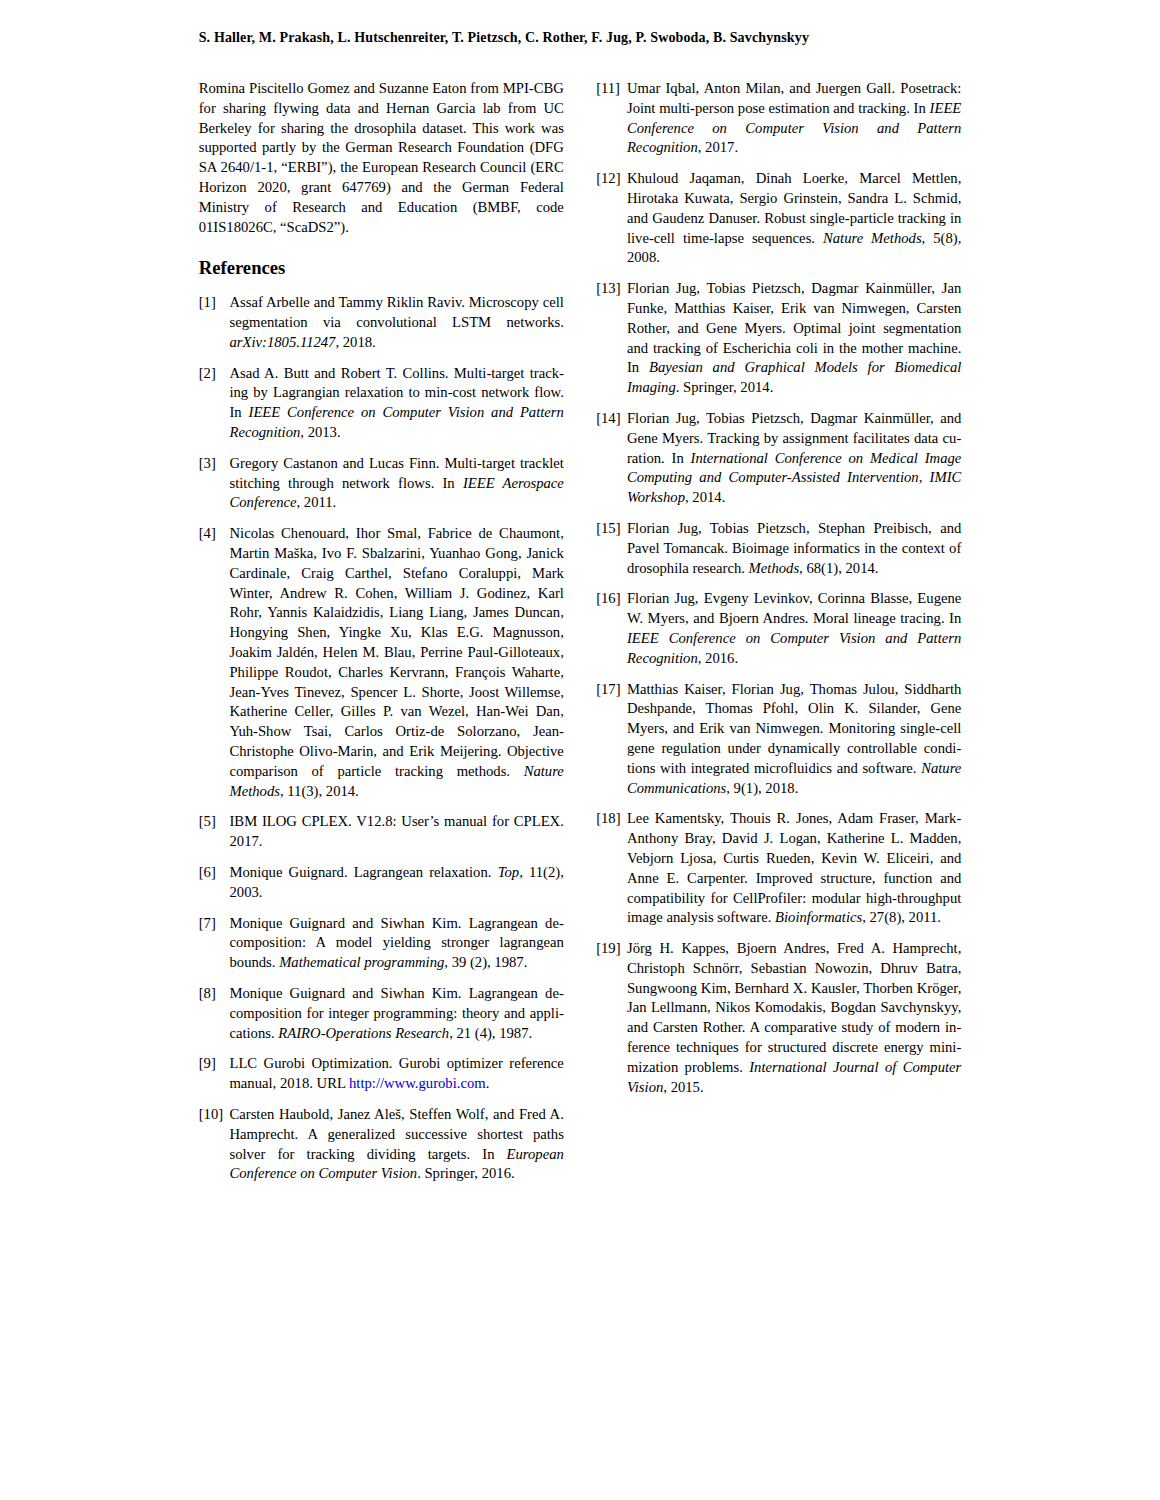S. Haller, M. Prakash, L. Hutschenreiter, T. Pietzsch, C. Rother, F. Jug, P. Swoboda, B. Savchynskyy
Romina Piscitello Gomez and Suzanne Eaton from MPI-CBG for sharing flywing data and Hernan Garcia lab from UC Berkeley for sharing the drosophila dataset. This work was supported partly by the German Research Foundation (DFG SA 2640/1-1, “ERBI”), the European Research Council (ERC Horizon 2020, grant 647769) and the German Federal Ministry of Research and Education (BMBF, code 01IS18026C, “ScaDS2”).
References
[1] Assaf Arbelle and Tammy Riklin Raviv. Microscopy cell segmentation via convolutional LSTM networks. arXiv:1805.11247, 2018.
[2] Asad A. Butt and Robert T. Collins. Multi-target tracking by Lagrangian relaxation to min-cost network flow. In IEEE Conference on Computer Vision and Pattern Recognition, 2013.
[3] Gregory Castanon and Lucas Finn. Multi-target tracklet stitching through network flows. In IEEE Aerospace Conference, 2011.
[4] Nicolas Chenouard, Ihor Smal, Fabrice de Chaumont, Martin Maška, Ivo F. Sbalzarini, Yuanhao Gong, Janick Cardinale, Craig Carthel, Stefano Coraluppi, Mark Winter, Andrew R. Cohen, William J. Godinez, Karl Rohr, Yannis Kalaidzidis, Liang Liang, James Duncan, Hongying Shen, Yingke Xu, Klas E.G. Magnusson, Joakim Jaldén, Helen M. Blau, Perrine Paul-Gilloteaux, Philippe Roudot, Charles Kervrann, François Waharte, Jean-Yves Tinevez, Spencer L. Shorte, Joost Willemse, Katherine Celler, Gilles P. van Wezel, Han-Wei Dan, Yuh-Show Tsai, Carlos Ortiz-de Solorzano, Jean-Christophe Olivo-Marin, and Erik Meijering. Objective comparison of particle tracking methods. Nature Methods, 11(3), 2014.
[5] IBM ILOG CPLEX. V12.8: User’s manual for CPLEX. 2017.
[6] Monique Guignard. Lagrangean relaxation. Top, 11(2), 2003.
[7] Monique Guignard and Siwhan Kim. Lagrangean decomposition: A model yielding stronger lagrangean bounds. Mathematical programming, 39 (2), 1987.
[8] Monique Guignard and Siwhan Kim. Lagrangean decomposition for integer programming: theory and applications. RAIRO-Operations Research, 21 (4), 1987.
[9] LLC Gurobi Optimization. Gurobi optimizer reference manual, 2018. URL http://www.gurobi.com.
[10] Carsten Haubold, Janez Aleš, Steffen Wolf, and Fred A. Hamprecht. A generalized successive shortest paths solver for tracking dividing targets. In European Conference on Computer Vision. Springer, 2016.
[11] Umar Iqbal, Anton Milan, and Juergen Gall. Posetrack: Joint multi-person pose estimation and tracking. In IEEE Conference on Computer Vision and Pattern Recognition, 2017.
[12] Khuloud Jaqaman, Dinah Loerke, Marcel Mettlen, Hirotaka Kuwata, Sergio Grinstein, Sandra L. Schmid, and Gaudenz Danuser. Robust single-particle tracking in live-cell time-lapse sequences. Nature Methods, 5(8), 2008.
[13] Florian Jug, Tobias Pietzsch, Dagmar Kainmüller, Jan Funke, Matthias Kaiser, Erik van Nimwegen, Carsten Rother, and Gene Myers. Optimal joint segmentation and tracking of Escherichia coli in the mother machine. In Bayesian and Graphical Models for Biomedical Imaging. Springer, 2014.
[14] Florian Jug, Tobias Pietzsch, Dagmar Kainmüller, and Gene Myers. Tracking by assignment facilitates data curation. In International Conference on Medical Image Computing and Computer-Assisted Intervention, IMIC Workshop, 2014.
[15] Florian Jug, Tobias Pietzsch, Stephan Preibisch, and Pavel Tomancak. Bioimage informatics in the context of drosophila research. Methods, 68(1), 2014.
[16] Florian Jug, Evgeny Levinkov, Corinna Blasse, Eugene W. Myers, and Bjoern Andres. Moral lineage tracing. In IEEE Conference on Computer Vision and Pattern Recognition, 2016.
[17] Matthias Kaiser, Florian Jug, Thomas Julou, Siddharth Deshpande, Thomas Pfohl, Olin K. Silander, Gene Myers, and Erik van Nimwegen. Monitoring single-cell gene regulation under dynamically controllable conditions with integrated microfluidics and software. Nature Communications, 9(1), 2018.
[18] Lee Kamentsky, Thouis R. Jones, Adam Fraser, Mark-Anthony Bray, David J. Logan, Katherine L. Madden, Vebjorn Ljosa, Curtis Rueden, Kevin W. Eliceiri, and Anne E. Carpenter. Improved structure, function and compatibility for CellProfiler: modular high-throughput image analysis software. Bioinformatics, 27(8), 2011.
[19] Jörg H. Kappes, Bjoern Andres, Fred A. Hamprecht, Christoph Schnörr, Sebastian Nowozin, Dhruv Batra, Sungwoong Kim, Bernhard X. Kausler, Thorben Kröger, Jan Lellmann, Nikos Komodakis, Bogdan Savchynskyy, and Carsten Rother. A comparative study of modern inference techniques for structured discrete energy minimization problems. International Journal of Computer Vision, 2015.